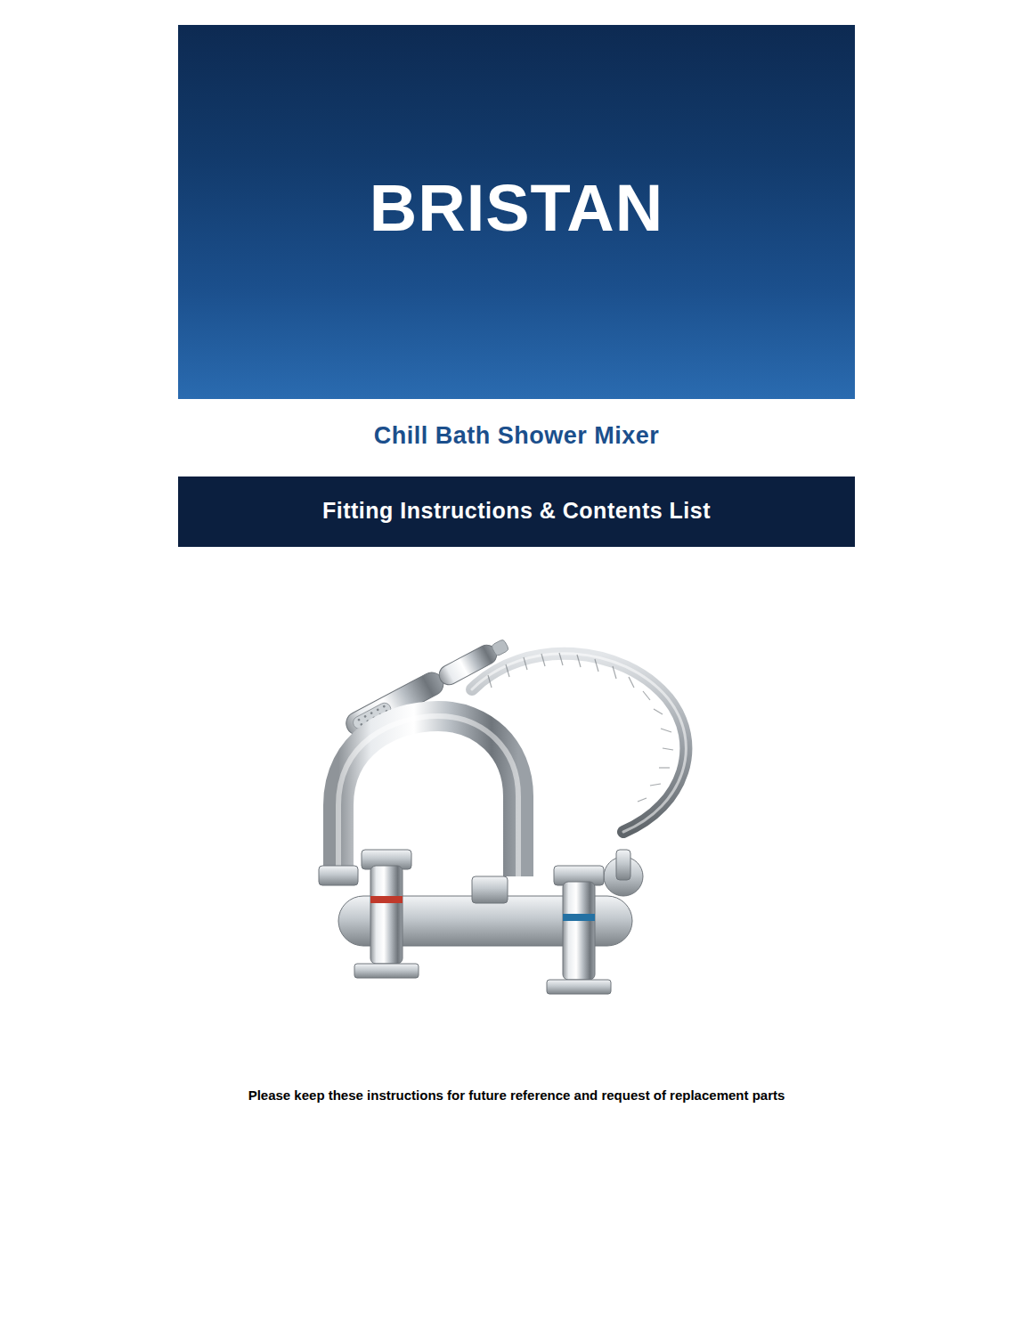BRISTAN
Chill Bath Shower Mixer
Fitting Instructions & Contents List
Please keep these instructions for future reference and request of replacement parts